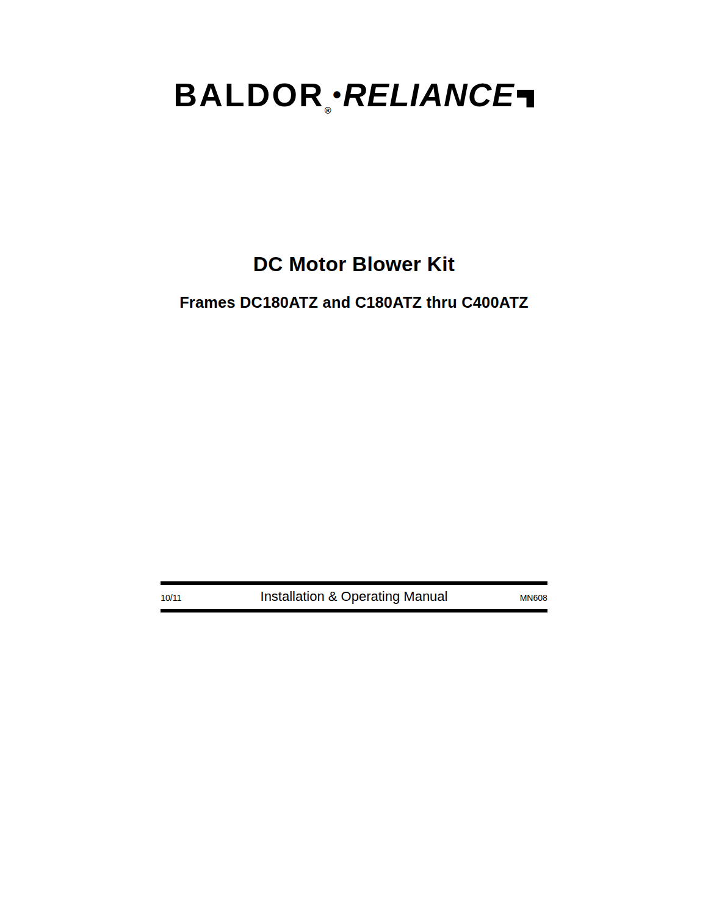BALDOR®•RELIANCE
DC Motor Blower Kit
Frames DC180ATZ and C180ATZ thru C400ATZ
10/11
Installation & Operating Manual
MN608